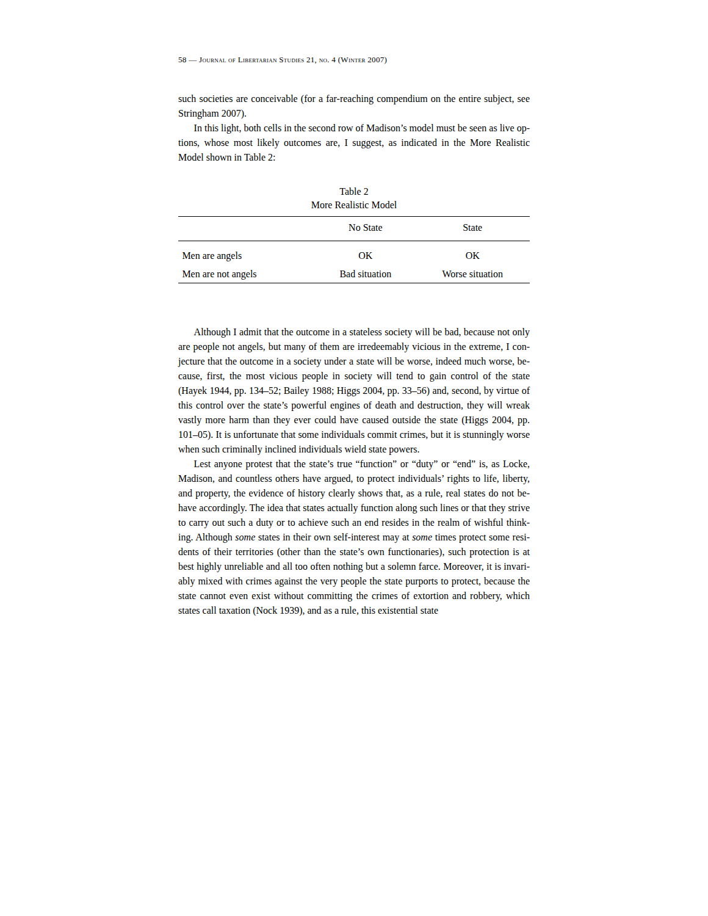58 — Journal of Libertarian Studies 21, no. 4 (Winter 2007)
such societies are conceivable (for a far-reaching compendium on the entire subject, see Stringham 2007).
In this light, both cells in the second row of Madison’s model must be seen as live options, whose most likely outcomes are, I suggest, as indicated in the More Realistic Model shown in Table 2:
Table 2 More Realistic Model
| | No State | State |
| --- | --- | --- |
| Men are angels | OK | OK |
| Men are not angels | Bad situation | Worse situation |
Although I admit that the outcome in a stateless society will be bad, because not only are people not angels, but many of them are irredeemably vicious in the extreme, I conjecture that the outcome in a society under a state will be worse, indeed much worse, because, first, the most vicious people in society will tend to gain control of the state (Hayek 1944, pp. 134–52; Bailey 1988; Higgs 2004, pp. 33–56) and, second, by virtue of this control over the state’s powerful engines of death and destruction, they will wreak vastly more harm than they ever could have caused outside the state (Higgs 2004, pp. 101–05). It is unfortunate that some individuals commit crimes, but it is stunningly worse when such criminally inclined individuals wield state powers.
Lest anyone protest that the state’s true “function” or “duty” or “end” is, as Locke, Madison, and countless others have argued, to protect individuals’ rights to life, liberty, and property, the evidence of history clearly shows that, as a rule, real states do not behave accordingly. The idea that states actually function along such lines or that they strive to carry out such a duty or to achieve such an end resides in the realm of wishful thinking. Although some states in their own self-interest may at some times protect some residents of their territories (other than the state’s own functionaries), such protection is at best highly unreliable and all too often nothing but a solemn farce. Moreover, it is invariably mixed with crimes against the very people the state purports to protect, because the state cannot even exist without committing the crimes of extortion and robbery, which states call taxation (Nock 1939), and as a rule, this existential state